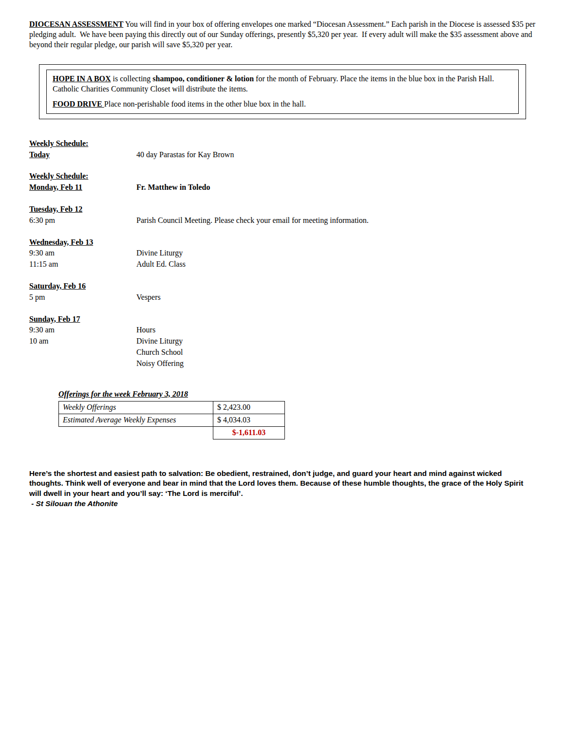DIOCESAN ASSESSMENT You will find in your box of offering envelopes one marked “Diocesan Assessment.” Each parish in the Diocese is assessed $35 per pledging adult. We have been paying this directly out of our Sunday offerings, presently $5,320 per year. If every adult will make the $35 assessment above and beyond their regular pledge, our parish will save $5,320 per year.
HOPE IN A BOX is collecting shampoo, conditioner & lotion for the month of February. Place the items in the blue box in the Parish Hall. Catholic Charities Community Closet will distribute the items.
FOOD DRIVE Place non-perishable food items in the other blue box in the hall.
Weekly Schedule:
| Today | 40 day Parastas for Kay Brown |
Weekly Schedule:
| Monday, Feb 11 | Fr. Matthew in Toledo |
Tuesday, Feb 12
| 6:30 pm | Parish Council Meeting. Please check your email for meeting information. |
Wednesday, Feb 13
| 9:30 am | Divine Liturgy |
| 11:15 am | Adult Ed. Class |
Saturday, Feb 16
| 5 pm | Vespers |
Sunday, Feb 17
| 9:30 am | Hours |
| 10 am | Divine Liturgy |
| | Church School |
| | Noisy Offering |
Offerings for the week February 3, 2018
| Weekly Offerings | $ 2,423.00 |
| Estimated Average Weekly Expenses | $ 4,034.03 |
| | $-1,611.03 |
Here’s the shortest and easiest path to salvation: Be obedient, restrained, don’t judge, and guard your heart and mind against wicked thoughts. Think well of everyone and bear in mind that the Lord loves them. Because of these humble thoughts, the grace of the Holy Spirit will dwell in your heart and you’ll say: ‘The Lord is merciful’.
- St Silouan the Athonite